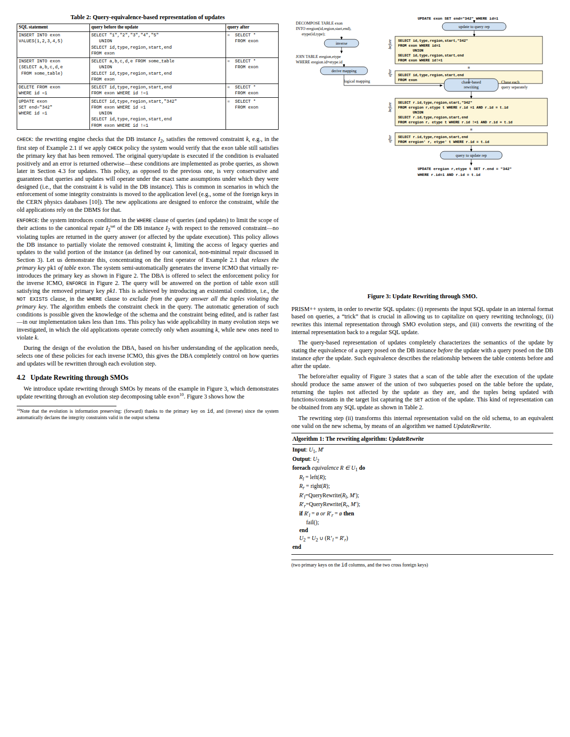Table 2: Query-equivalence-based representation of updates
| SQL statement | query before the update | query after |
| --- | --- | --- |
| INSERT INTO exon VALUES(1,2,3,4,5) | SELECT "1","2","3","4","5" UNION SELECT id,type,region,start,end FROM exon | = SELECT * FROM exon |
| INSERT INTO exon (SELECT a,b,c,d,e FROM some_table) | SELECT a,b,c,d,e FROM some_table UNION SELECT id,type,region,start,end FROM exon | = SELECT * FROM exon |
| DELETE FROM exon WHERE id =1 | SELECT id,type,region,start,end FROM exon WHERE id !=1 | = SELECT * FROM exon |
| UPDATE exon SET end="342" WHERE id =1 | SELECT id,type,region,start,"342" FROM exon WHERE id =1 UNION SELECT id,type,region,start,end FROM exon WHERE id !=1 | = SELECT * FROM exon |
CHECK: the rewriting engine checks that the DB instance I2, satisfies the removed constraint k, e.g., in the first step of Example 2.1 if we apply CHECK policy the system would verify that the exon table still satisfies the primary key that has been removed. The original query/update is executed if the condition is evaluated positively and an error is returned otherwise—these conditions are implemented as probe queries, as shown later in Section 4.3 for updates. This policy, as opposed to the previous one, is very conservative and guarantees that queries and updates will operate under the exact same assumptions under which they were designed (i.e., that the constraint k is valid in the DB instance). This is common in scenarios in which the enforcement of some integrity constraints is moved to the application level (e.g., some of the foreign keys in the CERN physics databases [10]). The new applications are designed to enforce the constraint, while the old applications rely on the DBMS for that.
ENFORCE: the system introduces conditions in the WHERE clause of queries (and updates) to limit the scope of their actions to the canonical repair I2sat of the DB instance I2 with respect to the removed constraint—no violating tuples are returned in the query answer (or affected by the update execution). This policy allows the DB instance to partially violate the removed constraint k, limiting the access of legacy queries and updates to the valid portion of the instance (as defined by our canonical, non-minimal repair discussed in Section 3). Let us demonstrate this, concentrating on the first operator of Example 2.1 that relaxes the primary key pk1 of table exon. The system semi-automatically generates the inverse ICMO that virtually re-introduces the primary key as shown in Figure 2. The DBA is offered to select the enforcement policy for the inverse ICMO, ENFORCE in Figure 2. The query will be answered on the portion of table exon still satisfying the removed primary key pk1. This is achieved by introducing an existential condition, i.e., the NOT EXISTS clause, in the WHERE clause to exclude from the query answer all the tuples violating the primary key. The algorithm embeds the constraint check in the query. The automatic generation of such conditions is possible given the knowledge of the schema and the constraint being edited, and is rather fast—in our implementation takes less than 1ms. This policy has wide applicability in many evolution steps we investigated, in which the old applications operate correctly only when assuming k, while new ones need to violate k.
During the design of the evolution the DBA, based on his/her understanding of the application needs, selects one of these policies for each inverse ICMO, this gives the DBA completely control on how queries and updates will be rewritten through each evolution step.
4.2 Update Rewriting through SMOs
We introduce update rewriting through SMOs by means of the example in Figure 3, which demonstrates update rewriting through an evolution step decomposing table exon10. Figure 3 shows how the
10Note that the evolution is information preserving: (forward) thanks to the primary key on id, and (inverse) since the system automatically declares the integrity constraints valid in the output schema
UPDATE exon SET end="342" WHERE id=1 DECOMPOSE TABLE exon INTO eregion(id,region,start,end), etype(id,type); update to query rep inverse before after SELECT id,type,region,start,"342" FROM exon WHERE id=1 UNION SELECT id,type,region,start,end FROM exon WHERE id!=1 = SELECT id,type,region,start,end FROM exon JOIN TABLE eregion,etype WHERE eregion.id=etype.id derive mapping logical mapping chase-based rewriting Chase each query separately before after SELECT r.id,type,region,start,"342" FROM eregion r,etype t WHERE r.id =1 AND r.id = t.id UNION SELECT r.id,type,region,start,end FROM eregion r, etype t WHERE r.id !=1 AND r.id = t.id = SELECT r.id,type,region,start,end FROM eregion' r, etype' t WHERE r.id = t.id query to update rep UPDATE eregion r,etype t SET r.end = "342" WHERE r.id=1 AND r.id = t.id
Figure 3: Update Rewriting through SMO.
PRISM++ system, in order to rewrite SQL updates: (i) represents the input SQL update in an internal format based on queries, a “trick” that is crucial in allowing us to capitalize on query rewriting technology, (ii) rewrites this internal representation through SMO evolution steps, and (iii) converts the rewriting of the internal representation back to a regular SQL update.
The query-based representation of updates completely characterizes the semantics of the update by stating the equivalence of a query posed on the DB instance before the update with a query posed on the DB instance after the update. Such equivalence describes the relationship between the table contents before and after the update.
The before/after equality of Figure 3 states that a scan of the table after the execution of the update should produce the same answer of the union of two subqueries posed on the table before the update, returning the tuples not affected by the update as they are, and the tuples being updated with functions/constants in the target list capturing the SET action of the update. This kind of representation can be obtained from any SQL update as shown in Table 2.
The rewriting step (ii) transforms this internal representation valid on the old schema, to an equivalent one valid on the new schema, by means of an algorithm we named UpdateRewrite.
Algorithm 1: The rewriting algorithm: UpdateRewrite
Input: U1, M′
Output: U2
foreach equivalence R ∈ U1 do
Rl = left(R);
Rr = right(R);
R′l=QueryRewrite(Rl, M′);
R′r=QueryRewrite(Rr, M′);
if R′l = ø or R′r = ø then
fail();
end
U2 = U2 ∪ (R’l = R′r)
end
(two primary keys on the id columns, and the two cross foreign keys)